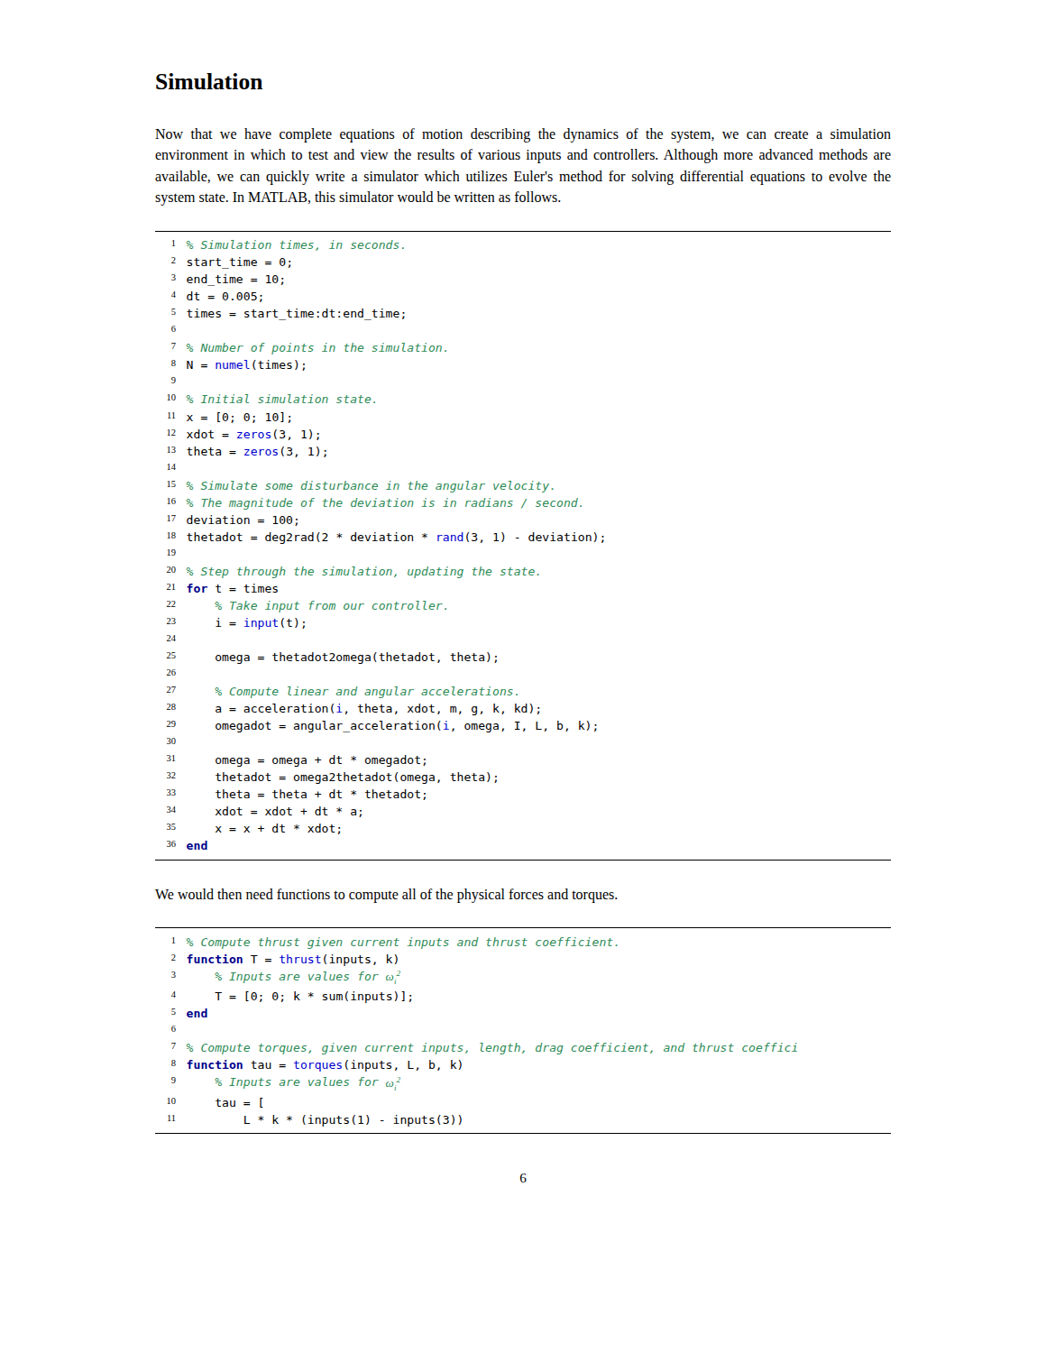Simulation
Now that we have complete equations of motion describing the dynamics of the system, we can create a simulation environment in which to test and view the results of various inputs and controllers. Although more advanced methods are available, we can quickly write a simulator which utilizes Euler's method for solving differential equations to evolve the system state. In MATLAB, this simulator would be written as follows.
| 1 | % Simulation times, in seconds. |
| 2 | start_time = 0 ; |
| 3 | end_time = 10 ; |
| 4 | dt = 0.005 ; |
| 5 | times = start_time:dt:end_time; |
| 6 | |
| 7 | % Number of points in the simulation. |
| 8 | N = numel (times); |
| 9 | |
| 10 | % Initial simulation state. |
| 11 | x = [ 0 ; 0 ; 10 ]; |
| 12 | xdot = zeros ( 3 , 1 ); |
| 13 | theta = zeros ( 3 , 1 ); |
| 14 | |
| 15 | % Simulate some disturbance in the angular velocity. |
| 16 | % The magnitude of the deviation is in radians / second. |
| 17 | deviation = 100 ; |
| 18 | thetadot = deg2rad( 2 * deviation * rand ( 3 , 1 ) - deviation); |
| 19 | |
| 20 | % Step through the simulation, updating the state. |
| 21 | for t = times |
| 22 | % Take input from our controller. |
| 23 | i = input (t); |
| 24 | |
| 25 | omega = thetadot2omega(thetadot, theta); |
| 26 | |
| 27 | % Compute linear and angular accelerations. |
| 28 | a = acceleration( i , theta, xdot, m, g, k, kd); |
| 29 | omegadot = angular_acceleration( i , omega, I, L, b, k); |
| 30 | |
| 31 | omega = omega + dt * omegadot; |
| 32 | thetadot = omega2thetadot(omega, theta); |
| 33 | theta = theta + dt * thetadot; |
| 34 | xdot = xdot + dt * a; |
| 35 | x = x + dt * xdot; |
| 36 | end |
We would then need functions to compute all of the physical forces and torques.
| 1 | % Compute thrust given current inputs and thrust coefficient. |
| 2 | function T = thrust (inputs, k) |
| 3 | % Inputs are values for ω i 2 |
| 4 | T = [ 0 ; 0 ; k * sum(inputs)]; |
| 5 | end |
| 6 | |
| 7 | % Compute torques, given current inputs, length, drag coefficient, and thrust coeffici |
| 8 | function tau = torques (inputs, L, b, k) |
| 9 | % Inputs are values for ω i 2 |
| 10 | tau = [ |
| 11 | L * k * (inputs( 1 ) - inputs( 3 )) |
6